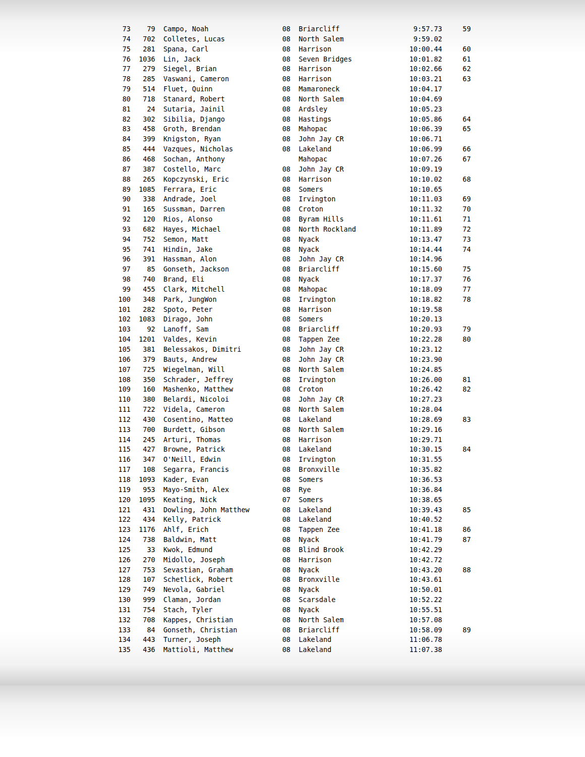73    79  Campo, Noah                  08  Briarcliff                  9:57.73     59
  74   702  Colletes, Lucas              08  North Salem                 9:59.02
  75   281  Spana, Carl                  08  Harrison                   10:00.44     60
  76  1036  Lin, Jack                    08  Seven Bridges              10:01.82     61
  77   279  Siegel, Brian                08  Harrison                   10:02.66     62
  78   285  Vaswani, Cameron             08  Harrison                   10:03.21     63
  79   514  Fluet, Quinn                 08  Mamaroneck                 10:04.17
  80   718  Stanard, Robert              08  North Salem                10:04.69
  81    24  Sutaria, Jainil              08  Ardsley                    10:05.23
  82   302  Sibilia, Django              08  Hastings                   10:05.86     64
  83   458  Groth, Brendan               08  Mahopac                    10:06.39     65
  84   399  Knigston, Ryan               08  John Jay CR                10:06.71
  85   444  Vazques, Nicholas            08  Lakeland                   10:06.99     66
  86   468  Sochan, Anthony                  Mahopac                    10:07.26     67
  87   387  Costello, Marc               08  John Jay CR                10:09.19
  88   265  Kopczynski, Eric             08  Harrison                   10:10.02     68
  89  1085  Ferrara, Eric                08  Somers                     10:10.65
  90   338  Andrade, Joel                08  Irvington                  10:11.03     69
  91   165  Sussman, Darren              08  Croton                     10:11.32     70
  92   120  Rios, Alonso                 08  Byram Hills                10:11.61     71
  93   682  Hayes, Michael               08  North Rockland             10:11.89     72
  94   752  Semon, Matt                  08  Nyack                      10:13.47     73
  95   741  Hindin, Jake                 08  Nyack                      10:14.44     74
  96   391  Hassman, Alon                08  John Jay CR                10:14.96
  97    85  Gonseth, Jackson             08  Briarcliff                 10:15.60     75
  98   740  Brand, Eli                   08  Nyack                      10:17.37     76
  99   455  Clark, Mitchell              08  Mahopac                    10:18.09     77
 100   348  Park, JungWon                08  Irvington                  10:18.82     78
 101   282  Spoto, Peter                 08  Harrison                   10:19.58
 102  1083  Dirago, John                 08  Somers                     10:20.13
 103    92  Lanoff, Sam                  08  Briarcliff                 10:20.93     79
 104  1201  Valdes, Kevin                08  Tappen Zee                 10:22.28     80
 105   381  Belessakos, Dimitri          08  John Jay CR                10:23.12
 106   379  Bauts, Andrew                08  John Jay CR                10:23.90
 107   725  Wiegelman, Will              08  North Salem                10:24.85
 108   350  Schrader, Jeffrey            08  Irvington                  10:26.00     81
 109   160  Mashenko, Matthew            08  Croton                     10:26.42     82
 110   380  Belardi, Nicoloi             08  John Jay CR                10:27.23
 111   722  Videla, Cameron              08  North Salem                10:28.04
 112   430  Cosentino, Matteo            08  Lakeland                   10:28.69     83
 113   700  Burdett, Gibson              08  North Salem                10:29.16
 114   245  Arturi, Thomas               08  Harrison                   10:29.71
 115   427  Browne, Patrick              08  Lakeland                   10:30.15     84
 116   347  O'Neill, Edwin               08  Irvington                  10:31.55
 117   108  Segarra, Francis             08  Bronxville                 10:35.82
 118  1093  Kader, Evan                  08  Somers                     10:36.53
 119   953  Mayo-Smith, Alex             08  Rye                        10:36.84
 120  1095  Keating, Nick                07  Somers                     10:38.65
 121   431  Dowling, John Matthew        08  Lakeland                   10:39.43     85
 122   434  Kelly, Patrick               08  Lakeland                   10:40.52
 123  1176  Ahlf, Erich                  08  Tappen Zee                 10:41.18     86
 124   738  Baldwin, Matt                08  Nyack                      10:41.79     87
 125    33  Kwok, Edmund                 08  Blind Brook                10:42.29
 126   270  Midollo, Joseph              08  Harrison                   10:42.72
 127   753  Sevastian, Graham            08  Nyack                      10:43.20     88
 128   107  Schetlick, Robert            08  Bronxville                 10:43.61
 129   749  Nevola, Gabriel              08  Nyack                      10:50.01
 130   999  Claman, Jordan               08  Scarsdale                  10:52.22
 131   754  Stach, Tyler                 08  Nyack                      10:55.51
 132   708  Kappes, Christian            08  North Salem                10:57.08
 133    84  Gonseth, Christian           08  Briarcliff                 10:58.09     89
 134   443  Turner, Joseph               08  Lakeland                   11:06.78
 135   436  Mattioli, Matthew            08  Lakeland                   11:07.38